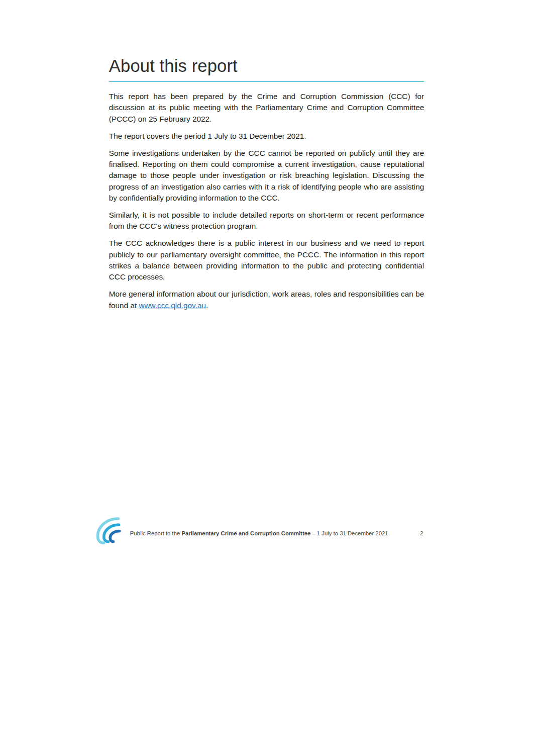About this report
This report has been prepared by the Crime and Corruption Commission (CCC) for discussion at its public meeting with the Parliamentary Crime and Corruption Committee (PCCC) on 25 February 2022.
The report covers the period 1 July to 31 December 2021.
Some investigations undertaken by the CCC cannot be reported on publicly until they are finalised. Reporting on them could compromise a current investigation, cause reputational damage to those people under investigation or risk breaching legislation. Discussing the progress of an investigation also carries with it a risk of identifying people who are assisting by confidentially providing information to the CCC.
Similarly, it is not possible to include detailed reports on short-term or recent performance from the CCC's witness protection program.
The CCC acknowledges there is a public interest in our business and we need to report publicly to our parliamentary oversight committee, the PCCC. The information in this report strikes a balance between providing information to the public and protecting confidential CCC processes.
More general information about our jurisdiction, work areas, roles and responsibilities can be found at www.ccc.qld.gov.au.
Public Report to the Parliamentary Crime and Corruption Committee – 1 July to 31 December 2021
2